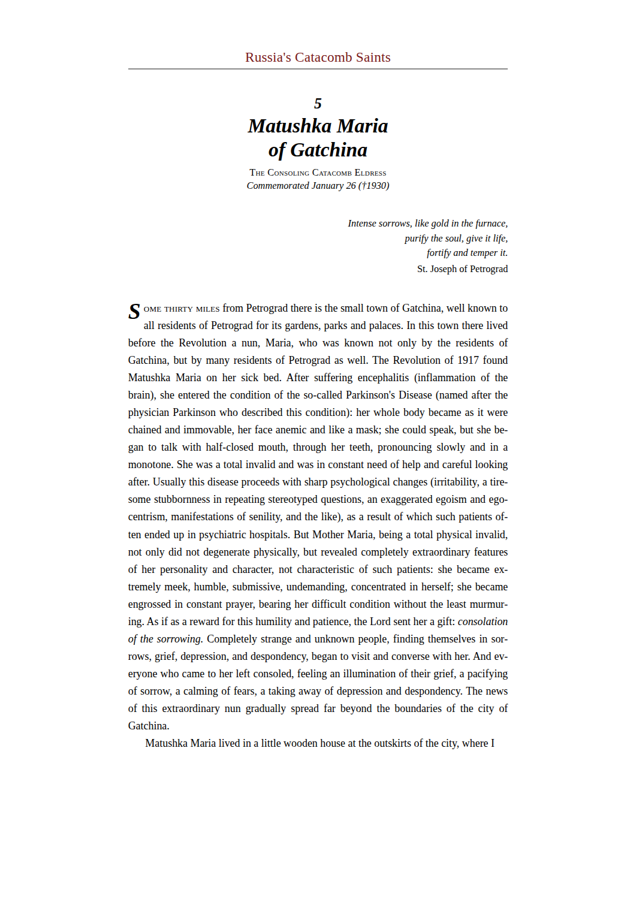Russia's Catacomb Saints
5
Matushka Maria
of Gatchina
The Consoling Catacomb Eldress
Commemorated January 26 (†1930)
Intense sorrows, like gold in the furnace,
purify the soul, give it life,
fortify and temper it. St. Joseph of Petrograd
Some thirty miles from Petrograd there is the small town of Gatchina, well known to all residents of Petrograd for its gardens, parks and palaces. In this town there lived before the Revolution a nun, Maria, who was known not only by the residents of Gatchina, but by many residents of Petrograd as well. The Revolution of 1917 found Matushka Maria on her sick bed. After suffering encephalitis (inflammation of the brain), she entered the condition of the so-called Parkinson's Disease (named after the physician Parkinson who described this condition): her whole body became as it were chained and immovable, her face anemic and like a mask; she could speak, but she began to talk with half-closed mouth, through her teeth, pronouncing slowly and in a monotone. She was a total invalid and was in constant need of help and careful looking after. Usually this disease proceeds with sharp psychological changes (irritability, a tiresome stubbornness in repeating stereotyped questions, an exaggerated egoism and egocentrism, manifestations of senility, and the like), as a result of which such patients often ended up in psychiatric hospitals. But Mother Maria, being a total physical invalid, not only did not degenerate physically, but revealed completely extraordinary features of her personality and character, not characteristic of such patients: she became extremely meek, humble, submissive, undemanding, concentrated in herself; she became engrossed in constant prayer, bearing her difficult condition without the least murmuring. As if as a reward for this humility and patience, the Lord sent her a gift: consolation of the sorrowing. Completely strange and unknown people, finding themselves in sorrows, grief, depression, and despondency, began to visit and converse with her. And everyone who came to her left consoled, feeling an illumination of their grief, a pacifying of sorrow, a calming of fears, a taking away of depression and despondency. The news of this extraordinary nun gradually spread far beyond the boundaries of the city of Gatchina.
Matushka Maria lived in a little wooden house at the outskirts of the city, where I